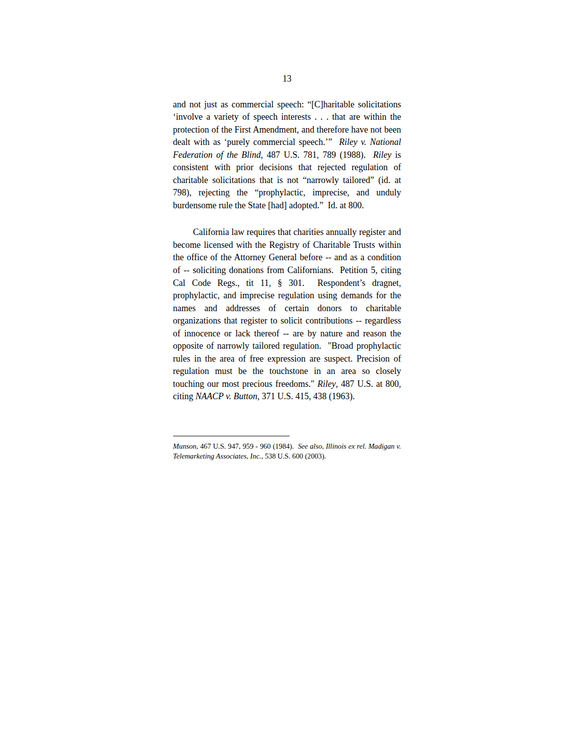13
and not just as commercial speech: “[C]haritable solicitations ‘involve a variety of speech interests . . . that are within the protection of the First Amendment, and therefore have not been dealt with as ‘purely commercial speech.’” Riley v. National Federation of the Blind, 487 U.S. 781, 789 (1988). Riley is consistent with prior decisions that rejected regulation of charitable solicitations that is not “narrowly tailored” (id. at 798), rejecting the “prophylactic, imprecise, and unduly burdensome rule the State [had] adopted.” Id. at 800.
California law requires that charities annually register and become licensed with the Registry of Charitable Trusts within the office of the Attorney General before -- and as a condition of -- soliciting donations from Californians. Petition 5, citing Cal Code Regs., tit 11, § 301. Respondent’s dragnet, prophylactic, and imprecise regulation using demands for the names and addresses of certain donors to charitable organizations that register to solicit contributions -- regardless of innocence or lack thereof -- are by nature and reason the opposite of narrowly tailored regulation. "Broad prophylactic rules in the area of free expression are suspect. Precision of regulation must be the touchstone in an area so closely touching our most precious freedoms." Riley, 487 U.S. at 800, citing NAACP v. Button, 371 U.S. 415, 438 (1963).
Munson, 467 U.S. 947, 959 - 960 (1984). See also, Illinois ex rel. Madigan v. Telemarketing Associates, Inc., 538 U.S. 600 (2003).